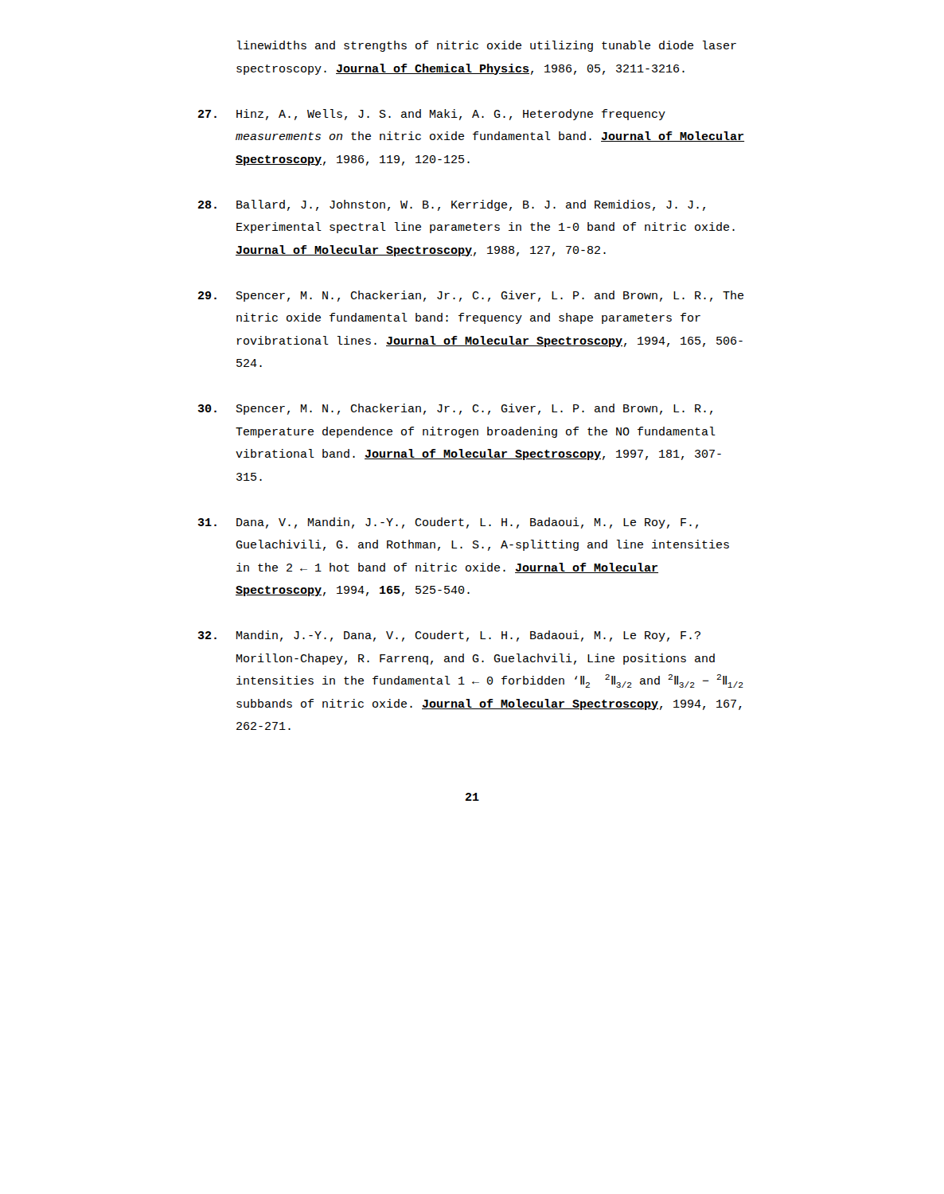linewidths and strengths of nitric oxide utilizing tunable diode laser spectroscopy. Journal of Chemical Physics, 1986, 05, 3211-3216.
27. Hinz, A., Wells, J. S. and Maki, A. G., Heterodyne frequency measurements on the nitric oxide fundamental band. Journal of Molecular Spectroscopy, 1986, 119, 120-125.
28. Ballard, J., Johnston, W. B., Kerridge, B. J. and Remidios, J. J., Experimental spectral line parameters in the 1-0 band of nitric oxide. Journal of Molecular Spectroscopy, 1988, 127, 70-82.
29. Spencer, M. N., Chackerian, Jr., C., Giver, L. P. and Brown, L. R., The nitric oxide fundamental band: frequency and shape parameters for rovibrational lines. Journal of Molecular Spectroscopy, 1994, 165, 506-524.
30. Spencer, M. N., Chackerian, Jr., C., Giver, L. P. and Brown, L. R., Temperature dependence of nitrogen broadening of the NO fundamental vibrational band. Journal of Molecular Spectroscopy, 1997, 181, 307-315.
31. Dana, V., Mandin, J.-Y., Coudert, L. H., Badaoui, M., Le Roy, F., Guelachivili, G. and Rothman, L. S., A-splitting and line intensities in the 2 ← 1 hot band of nitric oxide. Journal of Molecular Spectroscopy, 1994, 165, 525-540.
32. Mandin, J.-Y., Dana, V., Coudert, L. H., Badaoui, M., Le Roy, F.? Morillon-Chapey, R. Farrenq, and G. Guelachvili, Line positions and intensities in the fundamental 1 ← 0 forbidden ‘Ⅱ2 2Ⅱ3/2 and 2Ⅱ3/2 − 2Ⅱ1/2 subbands of nitric oxide. Journal of Molecular Spectroscopy, 1994, 167, 262-271.
21